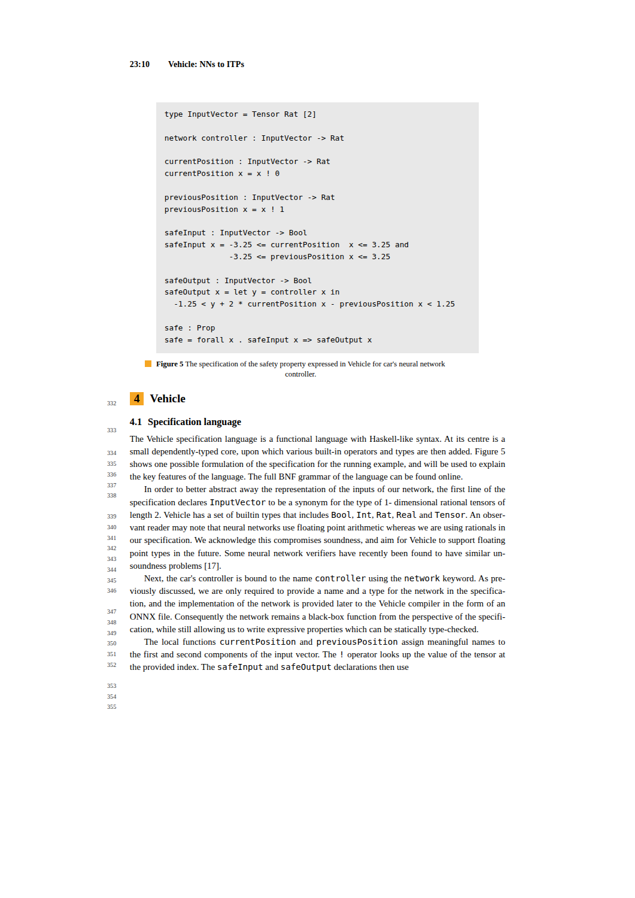23:10 Vehicle: NNs to ITPs
type InputVector = Tensor Rat [2]

network controller : InputVector -> Rat

currentPosition : InputVector -> Rat
currentPosition x = x ! 0

previousPosition : InputVector -> Rat
previousPosition x = x ! 1

safeInput : InputVector -> Bool
safeInput x = -3.25 <= currentPosition  x <= 3.25 and
              -3.25 <= previousPosition x <= 3.25

safeOutput : InputVector -> Bool
safeOutput x = let y = controller x in
  -1.25 < y + 2 * currentPosition x - previousPosition x < 1.25

safe : Prop
safe = forall x . safeInput x => safeOutput x
Figure 5 The specification of the safety property expressed in Vehicle for car's neural network controller.
332
4 Vehicle
333
4.1 Specification language
334
335
336
337
338
The Vehicle specification language is a functional language with Haskell-like syntax. At its centre is a small dependently-typed core, upon which various built-in operators and types are then added. Figure 5 shows one possible formulation of the specification for the running example, and will be used to explain the key features of the language. The full BNF grammar of the language can be found online.
339
340
341
342
343
344
345
346
In order to better abstract away the representation of the inputs of our network, the first line of the specification declares InputVector to be a synonym for the type of 1- dimensional rational tensors of length 2. Vehicle has a set of builtin types that includes Bool, Int, Rat, Real and Tensor. An observant reader may note that neural networks use floating point arithmetic whereas we are using rationals in our specification. We acknowledge this compromises soundness, and aim for Vehicle to support floating point types in the future. Some neural network verifiers have recently been found to have similar unsoundness problems [17].
347
348
349
350
351
352
Next, the car's controller is bound to the name controller using the network keyword. As previously discussed, we are only required to provide a name and a type for the network in the specification, and the implementation of the network is provided later to the Vehicle compiler in the form of an ONNX file. Consequently the network remains a black-box function from the perspective of the specification, while still allowing us to write expressive properties which can be statically type-checked.
353
354
355
The local functions currentPosition and previousPosition assign meaningful names to the first and second components of the input vector. The ! operator looks up the value of the tensor at the provided index. The safeInput and safeOutput declarations then use